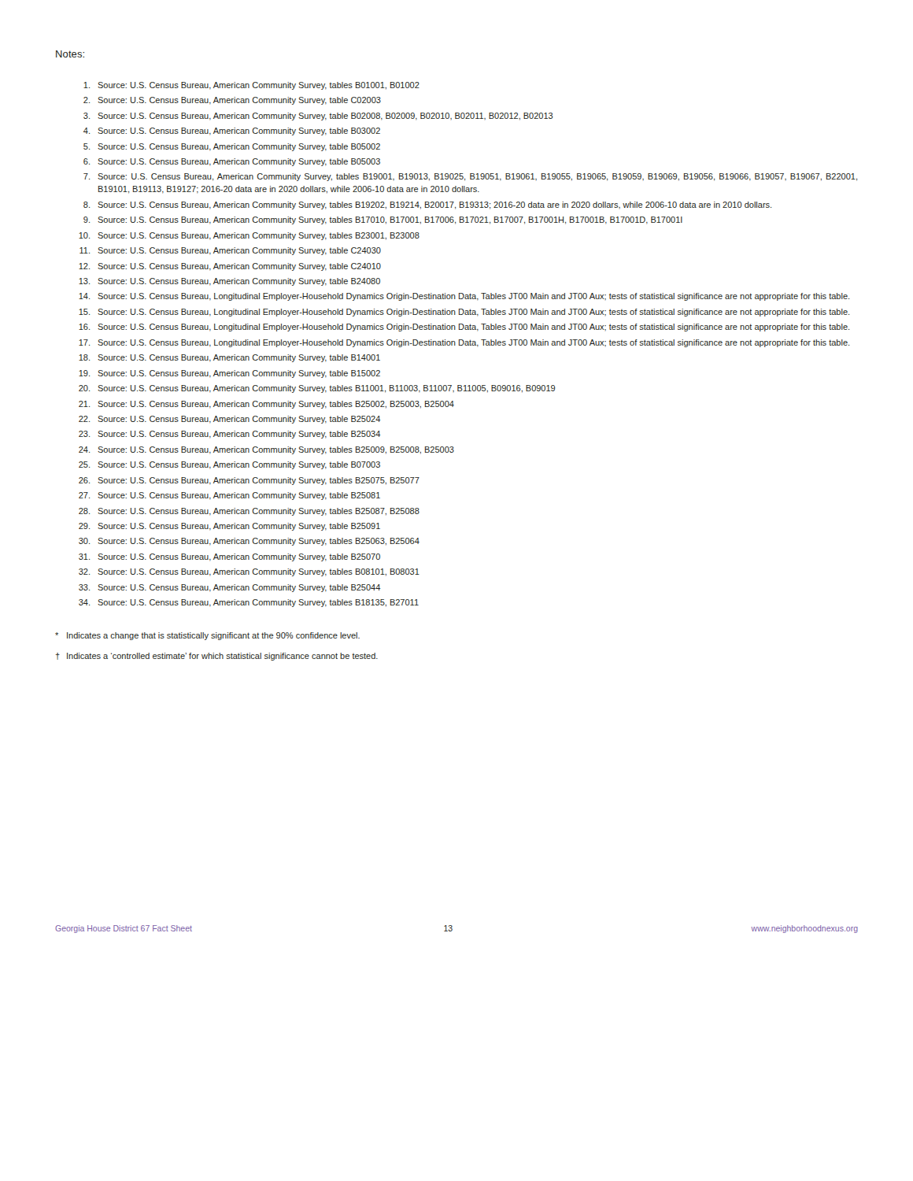Notes:
Source: U.S. Census Bureau, American Community Survey, tables B01001, B01002
Source: U.S. Census Bureau, American Community Survey, table C02003
Source: U.S. Census Bureau, American Community Survey, table B02008, B02009, B02010, B02011, B02012, B02013
Source: U.S. Census Bureau, American Community Survey, table B03002
Source: U.S. Census Bureau, American Community Survey, table B05002
Source: U.S. Census Bureau, American Community Survey, table B05003
Source: U.S. Census Bureau, American Community Survey, tables B19001, B19013, B19025, B19051, B19061, B19055, B19065, B19059, B19069, B19056, B19066, B19057, B19067, B22001, B19101, B19113, B19127; 2016-20 data are in 2020 dollars, while 2006-10 data are in 2010 dollars.
Source: U.S. Census Bureau, American Community Survey, tables B19202, B19214, B20017, B19313; 2016-20 data are in 2020 dollars, while 2006-10 data are in 2010 dollars.
Source: U.S. Census Bureau, American Community Survey, tables B17010, B17001, B17006, B17021, B17007, B17001H, B17001B, B17001D, B17001I
Source: U.S. Census Bureau, American Community Survey, tables B23001, B23008
Source: U.S. Census Bureau, American Community Survey, table C24030
Source: U.S. Census Bureau, American Community Survey, table C24010
Source: U.S. Census Bureau, American Community Survey, table B24080
Source: U.S. Census Bureau, Longitudinal Employer-Household Dynamics Origin-Destination Data, Tables JT00 Main and JT00 Aux; tests of statistical significance are not appropriate for this table.
Source: U.S. Census Bureau, Longitudinal Employer-Household Dynamics Origin-Destination Data, Tables JT00 Main and JT00 Aux; tests of statistical significance are not appropriate for this table.
Source: U.S. Census Bureau, Longitudinal Employer-Household Dynamics Origin-Destination Data, Tables JT00 Main and JT00 Aux; tests of statistical significance are not appropriate for this table.
Source: U.S. Census Bureau, Longitudinal Employer-Household Dynamics Origin-Destination Data, Tables JT00 Main and JT00 Aux; tests of statistical significance are not appropriate for this table.
Source: U.S. Census Bureau, American Community Survey, table B14001
Source: U.S. Census Bureau, American Community Survey, table B15002
Source: U.S. Census Bureau, American Community Survey, tables B11001, B11003, B11007, B11005, B09016, B09019
Source: U.S. Census Bureau, American Community Survey, tables B25002, B25003, B25004
Source: U.S. Census Bureau, American Community Survey, table B25024
Source: U.S. Census Bureau, American Community Survey, table B25034
Source: U.S. Census Bureau, American Community Survey, tables B25009, B25008, B25003
Source: U.S. Census Bureau, American Community Survey, table B07003
Source: U.S. Census Bureau, American Community Survey, tables B25075, B25077
Source: U.S. Census Bureau, American Community Survey, table B25081
Source: U.S. Census Bureau, American Community Survey, tables B25087, B25088
Source: U.S. Census Bureau, American Community Survey, table B25091
Source: U.S. Census Bureau, American Community Survey, tables B25063, B25064
Source: U.S. Census Bureau, American Community Survey, table B25070
Source: U.S. Census Bureau, American Community Survey, tables B08101, B08031
Source: U.S. Census Bureau, American Community Survey, table B25044
Source: U.S. Census Bureau, American Community Survey, tables B18135, B27011
*Indicates a change that is statistically significant at the 90% confidence level.
†Indicates a ‘controlled estimate’ for which statistical significance cannot be tested.
Georgia House District 67 Fact Sheet
13
www.neighborhoodnexus.org